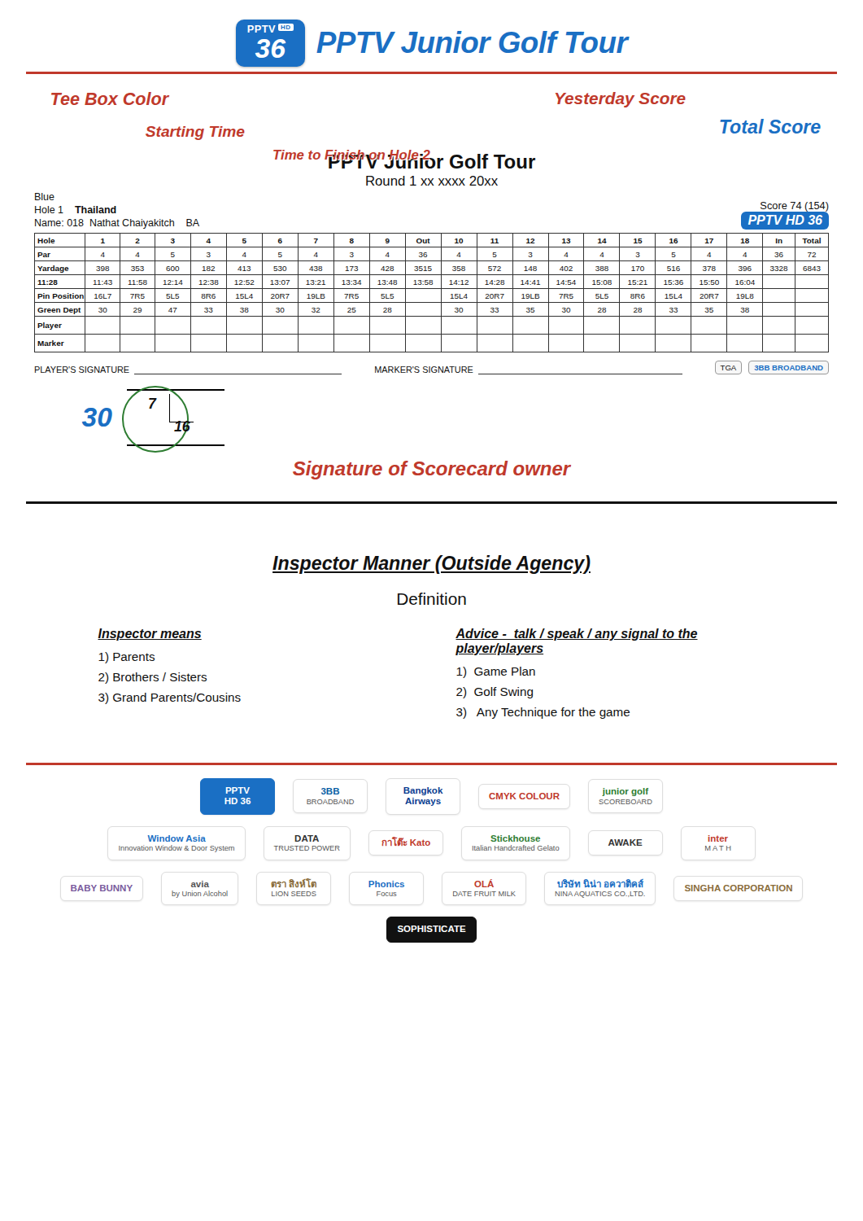PPTVHD 36
PPTV Junior Golf Tour
Tee Box Color Starting Time Time to Finish on Hole 2 Yesterday Score Total Score
PPTV Junior Golf Tour
Round 1 xx xxxx 20xx
Blue
Hole 1 Thailand
Name: 018 Nathat Chaiyakitch BA
Score 74 (154)
PPTV HD 36
| Hole | 1 | 2 | 3 | 4 | 5 | 6 | 7 | 8 | 9 | Out | 10 | 11 | 12 | 13 | 14 | 15 | 16 | 17 | 18 | In | Total |
| --- | --- | --- | --- | --- | --- | --- | --- | --- | --- | --- | --- | --- | --- | --- | --- | --- | --- | --- | --- | --- | --- |
| Par | 4 | 4 | 5 | 3 | 4 | 5 | 4 | 3 | 4 | 36 | 4 | 5 | 3 | 4 | 4 | 3 | 5 | 4 | 4 | 36 | 72 |
| Yardage | 398 | 353 | 600 | 182 | 413 | 530 | 438 | 173 | 428 | 3515 | 358 | 572 | 148 | 402 | 388 | 170 | 516 | 378 | 396 | 3328 | 6843 |
| 11:28 | 11:43 | 11:58 | 12:14 | 12:38 | 12:52 | 13:07 | 13:21 | 13:34 | 13:48 | 13:58 | 14:12 | 14:28 | 14:41 | 14:54 | 15:08 | 15:21 | 15:36 | 15:50 | 16:04 | | |
| Pin Position | 16L7 | 7R5 | 5L5 | 8R6 | 15L4 | 20R7 | 19LB | 7R5 | 5L5 | | 15L4 | 20R7 | 19LB | 7R5 | 5L5 | 8R6 | 15L4 | 20R7 | 19L8 | | |
| Green Dept | 30 | 29 | 47 | 33 | 38 | 30 | 32 | 25 | 28 | | 30 | 33 | 35 | 30 | 28 | 28 | 33 | 35 | 38 | | |
| Player | | | | | | | | | | | | | | | | | | | | | |
| Marker | | | | | | | | | | | | | | | | | | | | | |
PLAYER'S SIGNATURE
MARKER'S SIGNATURE
TGA 3BB BROADBAND
30
7 16
Signature of Scorecard owner
Inspector Manner (Outside Agency)
Definition
Inspector means
1) Parents
2) Brothers / Sisters
3) Grand Parents/Cousins
Advice - talk / speak / any signal to the player/players
1) Game Plan
2) Golf Swing
3) Any Technique for the game
PPTV
HD 36
3BBBROADBAND
Bangkok
Airways
CMYK COLOUR
junior golfSCOREBOARD
Window AsiaInnovation Window & Door System
DATATRUSTED POWER
กาโต๊ะ Kato
StickhouseItalian Handcrafted Gelato
AWAKE
interM A T H
BABY BUNNY
aviaby Union Alcohol
ตรา สิงห์โตLION SEEDS
PhonicsFocus
OLÁDATE FRUIT MILK
บริษัท นิน่า อควาติคส์NINA AQUATICS CO.,LTD.
SINGHA CORPORATION
SOPHISTICATE